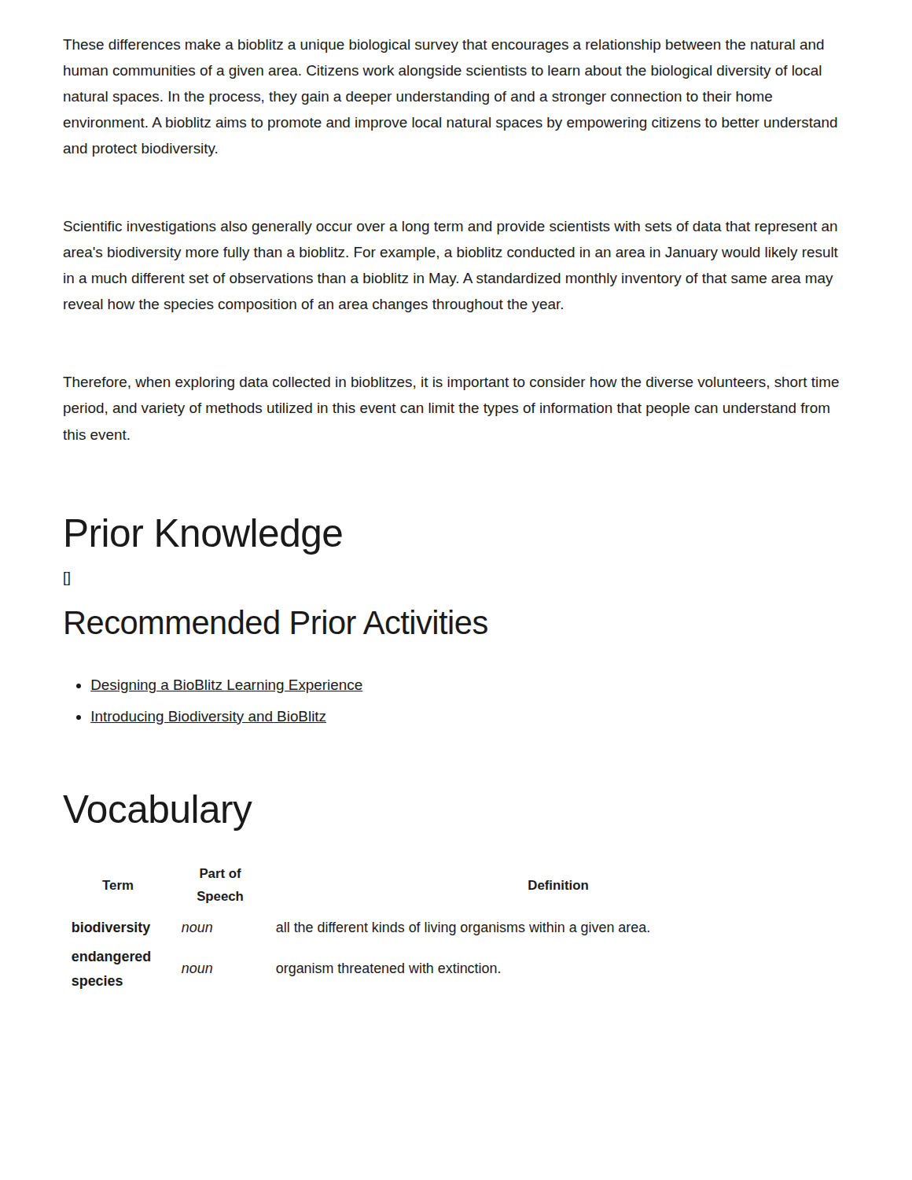These differences make a bioblitz a unique biological survey that encourages a relationship between the natural and human communities of a given area. Citizens work alongside scientists to learn about the biological diversity of local natural spaces. In the process, they gain a deeper understanding of and a stronger connection to their home environment. A bioblitz aims to promote and improve local natural spaces by empowering citizens to better understand and protect biodiversity.
Scientific investigations also generally occur over a long term and provide scientists with sets of data that represent an area's biodiversity more fully than a bioblitz. For example, a bioblitz conducted in an area in January would likely result in a much different set of observations than a bioblitz in May. A standardized monthly inventory of that same area may reveal how the species composition of an area changes throughout the year.
Therefore, when exploring data collected in bioblitzes, it is important to consider how the diverse volunteers, short time period, and variety of methods utilized in this event can limit the types of information that people can understand from this event.
Prior Knowledge
[]
Recommended Prior Activities
Designing a BioBlitz Learning Experience
Introducing Biodiversity and BioBlitz
Vocabulary
| Term | Part of Speech | Definition |
| --- | --- | --- |
| biodiversity | noun | all the different kinds of living organisms within a given area. |
| endangered species | noun | organism threatened with extinction. |